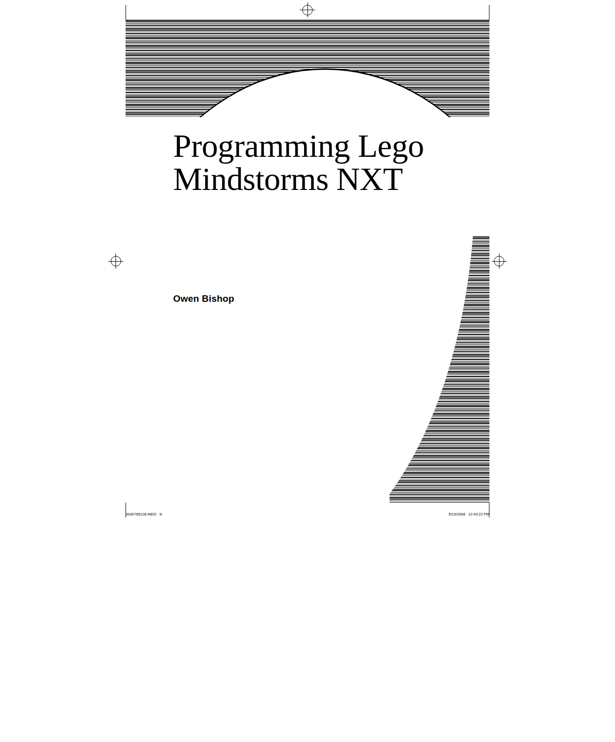Programming Lego Mindstorms NXT
Owen Bishop
0000785128.INDD iii 5/19/2008 12:43:22 PM